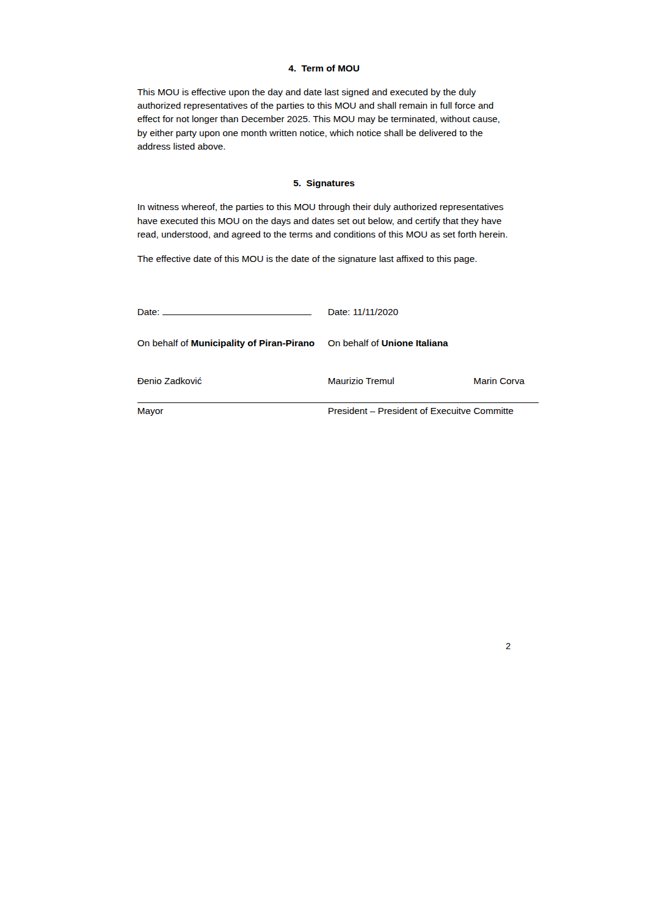4. Term of MOU
This MOU is effective upon the day and date last signed and executed by the duly authorized representatives of the parties to this MOU and shall remain in full force and effect for not longer than December 2025. This MOU may be terminated, without cause, by either party upon one month written notice, which notice shall be delivered to the address listed above.
5. Signatures
In witness whereof, the parties to this MOU through their duly authorized representatives have executed this MOU on the days and dates set out below, and certify that they have read, understood, and agreed to the terms and conditions of this MOU as set forth herein.
The effective date of this MOU is the date of the signature last affixed to this page.
| Date: | Date: 11/11/2020 |
| On behalf of Municipality of Piran-Pirano | On behalf of Unione Italiana |
| Đenio Zadković | Maurizio Tremul Marin Corva |
| Mayor | President – President of Execuitve Committe |
2